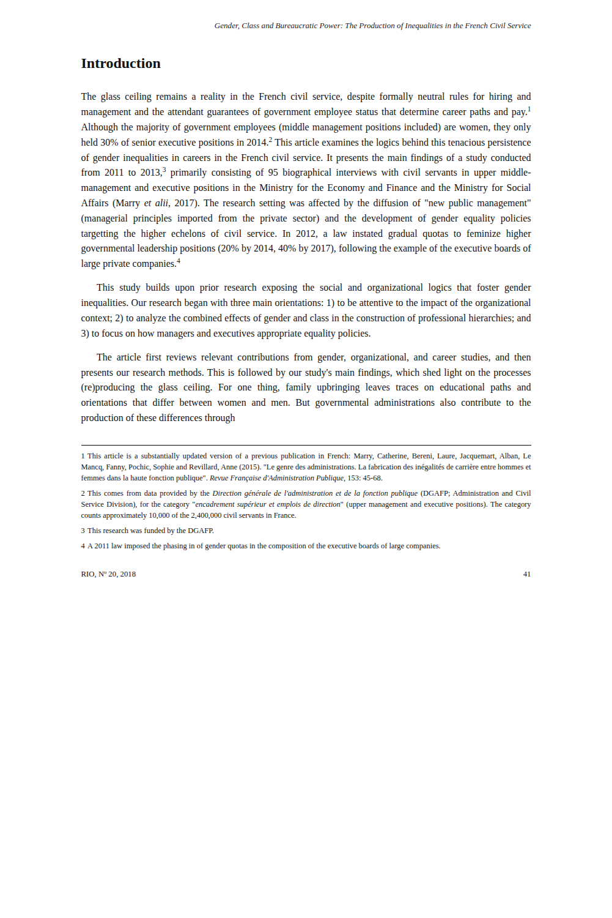Gender, Class and Bureaucratic Power: The Production of Inequalities in the French Civil Service
Introduction
The glass ceiling remains a reality in the French civil service, despite formally neutral rules for hiring and management and the attendant guarantees of government employee status that determine career paths and pay.1 Although the majority of government employees (middle management positions included) are women, they only held 30% of senior executive positions in 2014.2 This article examines the logics behind this tenacious persistence of gender inequalities in careers in the French civil service. It presents the main findings of a study conducted from 2011 to 2013,3 primarily consisting of 95 biographical interviews with civil servants in upper middle-management and executive positions in the Ministry for the Economy and Finance and the Ministry for Social Affairs (Marry et alii, 2017). The research setting was affected by the diffusion of "new public management" (managerial principles imported from the private sector) and the development of gender equality policies targetting the higher echelons of civil service. In 2012, a law instated gradual quotas to feminize higher governmental leadership positions (20% by 2014, 40% by 2017), following the example of the executive boards of large private companies.4
This study builds upon prior research exposing the social and organizational logics that foster gender inequalities. Our research began with three main orientations: 1) to be attentive to the impact of the organizational context; 2) to analyze the combined effects of gender and class in the construction of professional hierarchies; and 3) to focus on how managers and executives appropriate equality policies.
The article first reviews relevant contributions from gender, organizational, and career studies, and then presents our research methods. This is followed by our study's main findings, which shed light on the processes (re)producing the glass ceiling. For one thing, family upbringing leaves traces on educational paths and orientations that differ between women and men. But governmental administrations also contribute to the production of these differences through
1 This article is a substantially updated version of a previous publication in French: Marry, Catherine, Bereni, Laure, Jacquemart, Alban, Le Mancq, Fanny, Pochic, Sophie and Revillard, Anne (2015). "Le genre des administrations. La fabrication des inégalités de carrière entre hommes et femmes dans la haute fonction publique". Revue Française d'Administration Publique, 153: 45-68.
2 This comes from data provided by the Direction générale de l'administration et de la fonction publique (DGAFP; Administration and Civil Service Division), for the category "encadrement supérieur et emplois de direction" (upper management and executive positions). The category counts approximately 10,000 of the 2,400,000 civil servants in France.
3 This research was funded by the DGAFP.
4 A 2011 law imposed the phasing in of gender quotas in the composition of the executive boards of large companies.
RIO, Nº 20, 2018 41